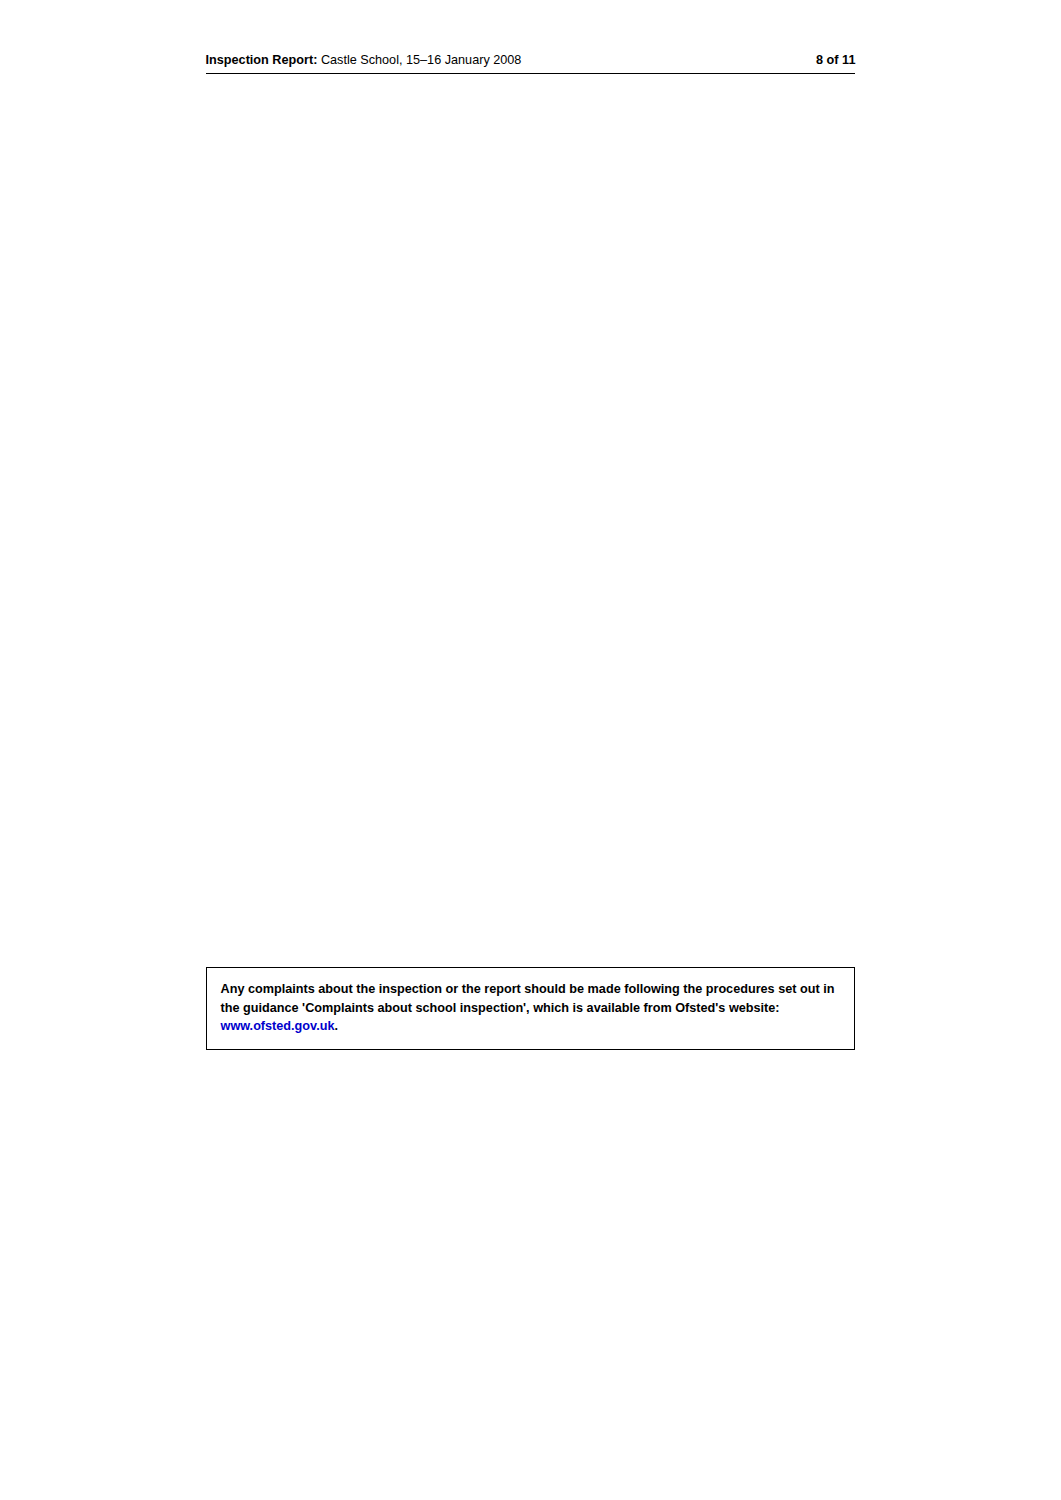Inspection Report: Castle School, 15–16 January 2008
8 of 11
Any complaints about the inspection or the report should be made following the procedures set out in the guidance 'Complaints about school inspection', which is available from Ofsted's website: www.ofsted.gov.uk.